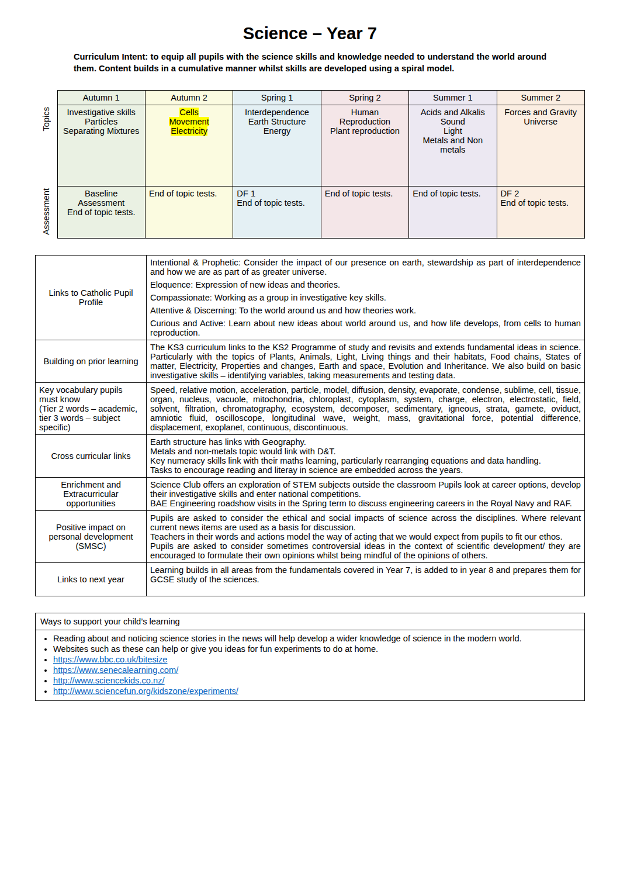Science – Year 7
Curriculum Intent: to equip all pupils with the science skills and knowledge needed to understand the world around them. Content builds in a cumulative manner whilst skills are developed using a spiral model.
| | Autumn 1 | Autumn 2 | Spring 1 | Spring 2 | Summer 1 | Summer 2 |
| Topics | Investigative skills Particles Separating Mixtures | Cells Movement Electricity | Interdependence Earth Structure Energy | Human Reproduction Plant reproduction | Acids and Alkalis Sound Light Metals and Non metals | Forces and Gravity Universe |
| Assessment | Baseline Assessment End of topic tests. | End of topic tests. | DF 1 End of topic tests. | End of topic tests. | End of topic tests. | DF 2 End of topic tests. |
| Links to Catholic Pupil Profile | Intentional & Prophetic: Consider the impact of our presence on earth, stewardship as part of interdependence and how we are as part of as greater universe. Eloquence: Expression of new ideas and theories. Compassionate: Working as a group in investigative key skills. Attentive & Discerning: To the world around us and how theories work. Curious and Active: Learn about new ideas about world around us, and how life develops, from cells to human reproduction. |
| Building on prior learning | The KS3 curriculum links to the KS2 Programme of study and revisits and extends fundamental ideas in science. Particularly with the topics of Plants, Animals, Light, Living things and their habitats, Food chains, States of matter, Electricity, Properties and changes, Earth and space, Evolution and Inheritance. We also build on basic investigative skills – identifying variables, taking measurements and testing data. |
| Key vocabulary pupils must know (Tier 2 words – academic, tier 3 words – subject specific) | Speed, relative motion, acceleration, particle, model, diffusion, density, evaporate, condense, sublime, cell, tissue, organ, nucleus, vacuole, mitochondria, chloroplast, cytoplasm, system, charge, electron, electrostatic, field, solvent, filtration, chromatography, ecosystem, decomposer, sedimentary, igneous, strata, gamete, oviduct, amniotic fluid, oscilloscope, longitudinal wave, weight, mass, gravitational force, potential difference, displacement, exoplanet, continuous, discontinuous. |
| Cross curricular links | Earth structure has links with Geography. Metals and non-metals topic would link with D&T. Key numeracy skills link with their maths learning, particularly rearranging equations and data handling. Tasks to encourage reading and literay in science are embedded across the years. |
| Enrichment and Extracurricular opportunities | Science Club offers an exploration of STEM subjects outside the classroom Pupils look at career options, develop their investigative skills and enter national competitions. BAE Engineering roadshow visits in the Spring term to discuss engineering careers in the Royal Navy and RAF. |
| Positive impact on personal development (SMSC) | Pupils are asked to consider the ethical and social impacts of science across the disciplines. Where relevant current news items are used as a basis for discussion. Teachers in their words and actions model the way of acting that we would expect from pupils to fit our ethos. Pupils are asked to consider sometimes controversial ideas in the context of scientific development/ they are encouraged to formulate their own opinions whilst being mindful of the opinions of others. |
| Links to next year | Learning builds in all areas from the fundamentals covered in Year 7, is added to in year 8 and prepares them for GCSE study of the sciences. |
| Ways to support your child’s learning |
| Reading about and noticing science stories in the news will help develop a wider knowledge of science in the modern world. Websites such as these can help or give you ideas for fun experiments to do at home. https://www.bbc.co.uk/bitesize https://www.senecalearning.com/ http://www.sciencekids.co.nz/ http://www.sciencefun.org/kidszone/experiments/ |